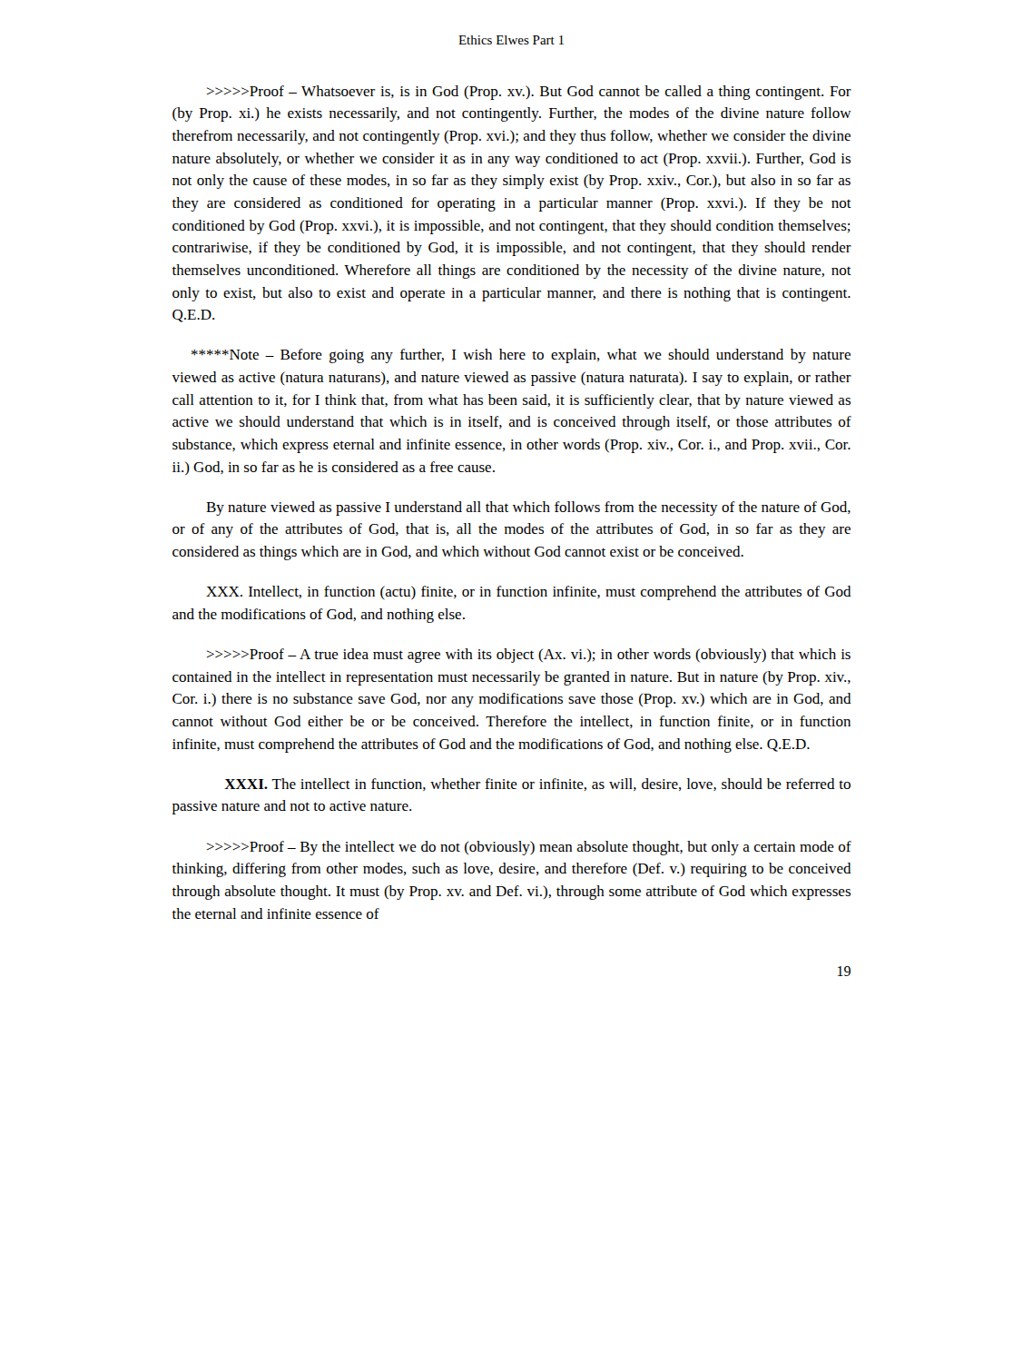Ethics Elwes Part 1
>>>>>Proof – Whatsoever is, is in God (Prop. xv.). But God cannot be called a thing contingent. For (by Prop. xi.) he exists necessarily, and not contingently. Further, the modes of the divine nature follow therefrom necessarily, and not contingently (Prop. xvi.); and they thus follow, whether we consider the divine nature absolutely, or whether we consider it as in any way conditioned to act (Prop. xxvii.). Further, God is not only the cause of these modes, in so far as they simply exist (by Prop. xxiv., Cor.), but also in so far as they are considered as conditioned for operating in a particular manner (Prop. xxvi.). If they be not conditioned by God (Prop. xxvi.), it is impossible, and not contingent, that they should condition themselves; contrariwise, if they be conditioned by God, it is impossible, and not contingent, that they should render themselves unconditioned. Wherefore all things are conditioned by the necessity of the divine nature, not only to exist, but also to exist and operate in a particular manner, and there is nothing that is contingent. Q.E.D.
*****Note – Before going any further, I wish here to explain, what we should understand by nature viewed as active (natura naturans), and nature viewed as passive (natura naturata). I say to explain, or rather call attention to it, for I think that, from what has been said, it is sufficiently clear, that by nature viewed as active we should understand that which is in itself, and is conceived through itself, or those attributes of substance, which express eternal and infinite essence, in other words (Prop. xiv., Cor. i., and Prop. xvii., Cor. ii.) God, in so far as he is considered as a free cause.
By nature viewed as passive I understand all that which follows from the necessity of the nature of God, or of any of the attributes of God, that is, all the modes of the attributes of God, in so far as they are considered as things which are in God, and which without God cannot exist or be conceived.
XXX. Intellect, in function (actu) finite, or in function infinite, must comprehend the attributes of God and the modifications of God, and nothing else.
>>>>>Proof – A true idea must agree with its object (Ax. vi.); in other words (obviously) that which is contained in the intellect in representation must necessarily be granted in nature. But in nature (by Prop. xiv., Cor. i.) there is no substance save God, nor any modifications save those (Prop. xv.) which are in God, and cannot without God either be or be conceived. Therefore the intellect, in function finite, or in function infinite, must comprehend the attributes of God and the modifications of God, and nothing else. Q.E.D.
XXXI. The intellect in function, whether finite or infinite, as will, desire, love, should be referred to passive nature and not to active nature.
>>>>>Proof – By the intellect we do not (obviously) mean absolute thought, but only a certain mode of thinking, differing from other modes, such as love, desire, and therefore (Def. v.) requiring to be conceived through absolute thought. It must (by Prop. xv. and Def. vi.), through some attribute of God which expresses the eternal and infinite essence of
19